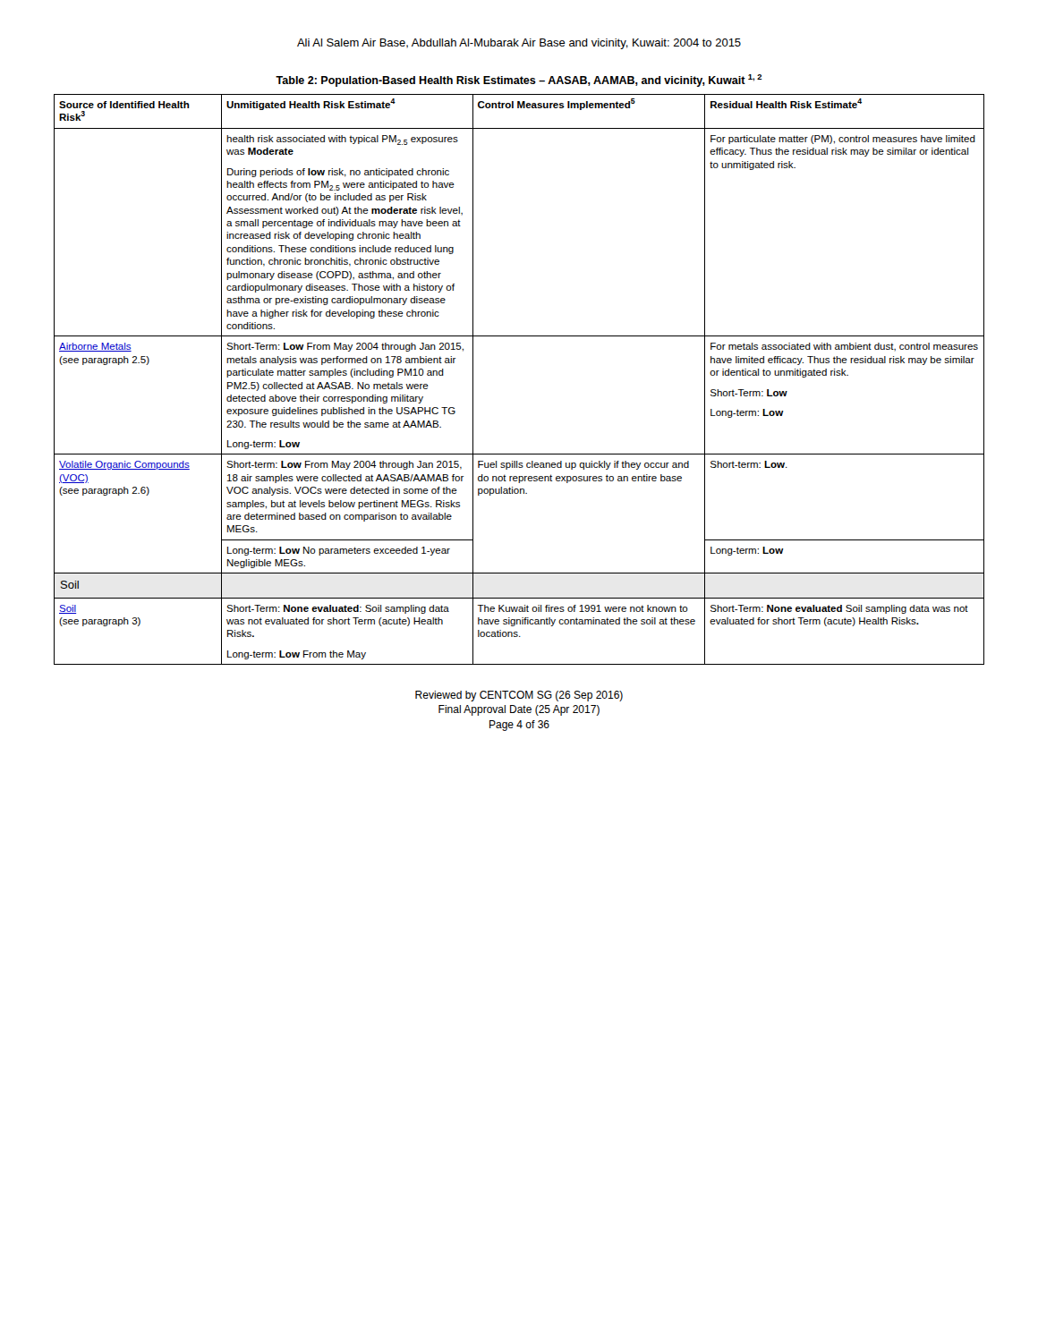Ali Al Salem Air Base, Abdullah Al-Mubarak Air Base and vicinity, Kuwait: 2004 to 2015
Table 2: Population-Based Health Risk Estimates – AASAB, AAMAB, and vicinity, Kuwait 1, 2
| Source of Identified Health Risk 3 | Unmitigated Health Risk Estimate 4 | Control Measures Implemented 5 | Residual Health Risk Estimate 4 |
| --- | --- | --- | --- |
| | health risk associated with typical PM 2.5 exposures was Moderate During periods of low risk, no anticipated chronic health effects from PM 2.5 were anticipated to have occurred. And/or (to be included as per Risk Assessment worked out) At the moderate risk level, a small percentage of individuals may have been at increased risk of developing chronic health conditions. These conditions include reduced lung function, chronic bronchitis, chronic obstructive pulmonary disease (COPD), asthma, and other cardiopulmonary diseases. Those with a history of asthma or pre-existing cardiopulmonary disease have a higher risk for developing these chronic conditions. | | For particulate matter (PM), control measures have limited efficacy. Thus the residual risk may be similar or identical to unmitigated risk. |
| Airborne Metals (see paragraph 2.5) | Short-Term: Low From May 2004 through Jan 2015, metals analysis was performed on 178 ambient air particulate matter samples (including PM10 and PM2.5) collected at AASAB. No metals were detected above their corresponding military exposure guidelines published in the USAPHC TG 230. The results would be the same at AAMAB. Long-term: Low | | For metals associated with ambient dust, control measures have limited efficacy. Thus the residual risk may be similar or identical to unmitigated risk. Short-Term: Low Long-term: Low |
| Volatile Organic Compounds (VOC) (see paragraph 2.6) | Short-term: Low From May 2004 through Jan 2015, 18 air samples were collected at AASAB/AAMAB for VOC analysis. VOCs were detected in some of the samples, but at levels below pertinent MEGs. Risks are determined based on comparison to available MEGs. | Fuel spills cleaned up quickly if they occur and do not represent exposures to an entire base population. | Short-term: Low . |
| Long-term: Low No parameters exceeded 1-year Negligible MEGs. | Long-term: Low |
| Soil | | | |
| Soil (see paragraph 3) | Short-Term: None evaluated : Soil sampling data was not evaluated for short Term (acute) Health Risks . Long-term: Low From the May | The Kuwait oil fires of 1991 were not known to have significantly contaminated the soil at these locations. | Short-Term: None evaluated Soil sampling data was not evaluated for short Term (acute) Health Risks . |
Reviewed by CENTCOM SG (26 Sep 2016)
Final Approval Date (25 Apr 2017)
Page 4 of 36